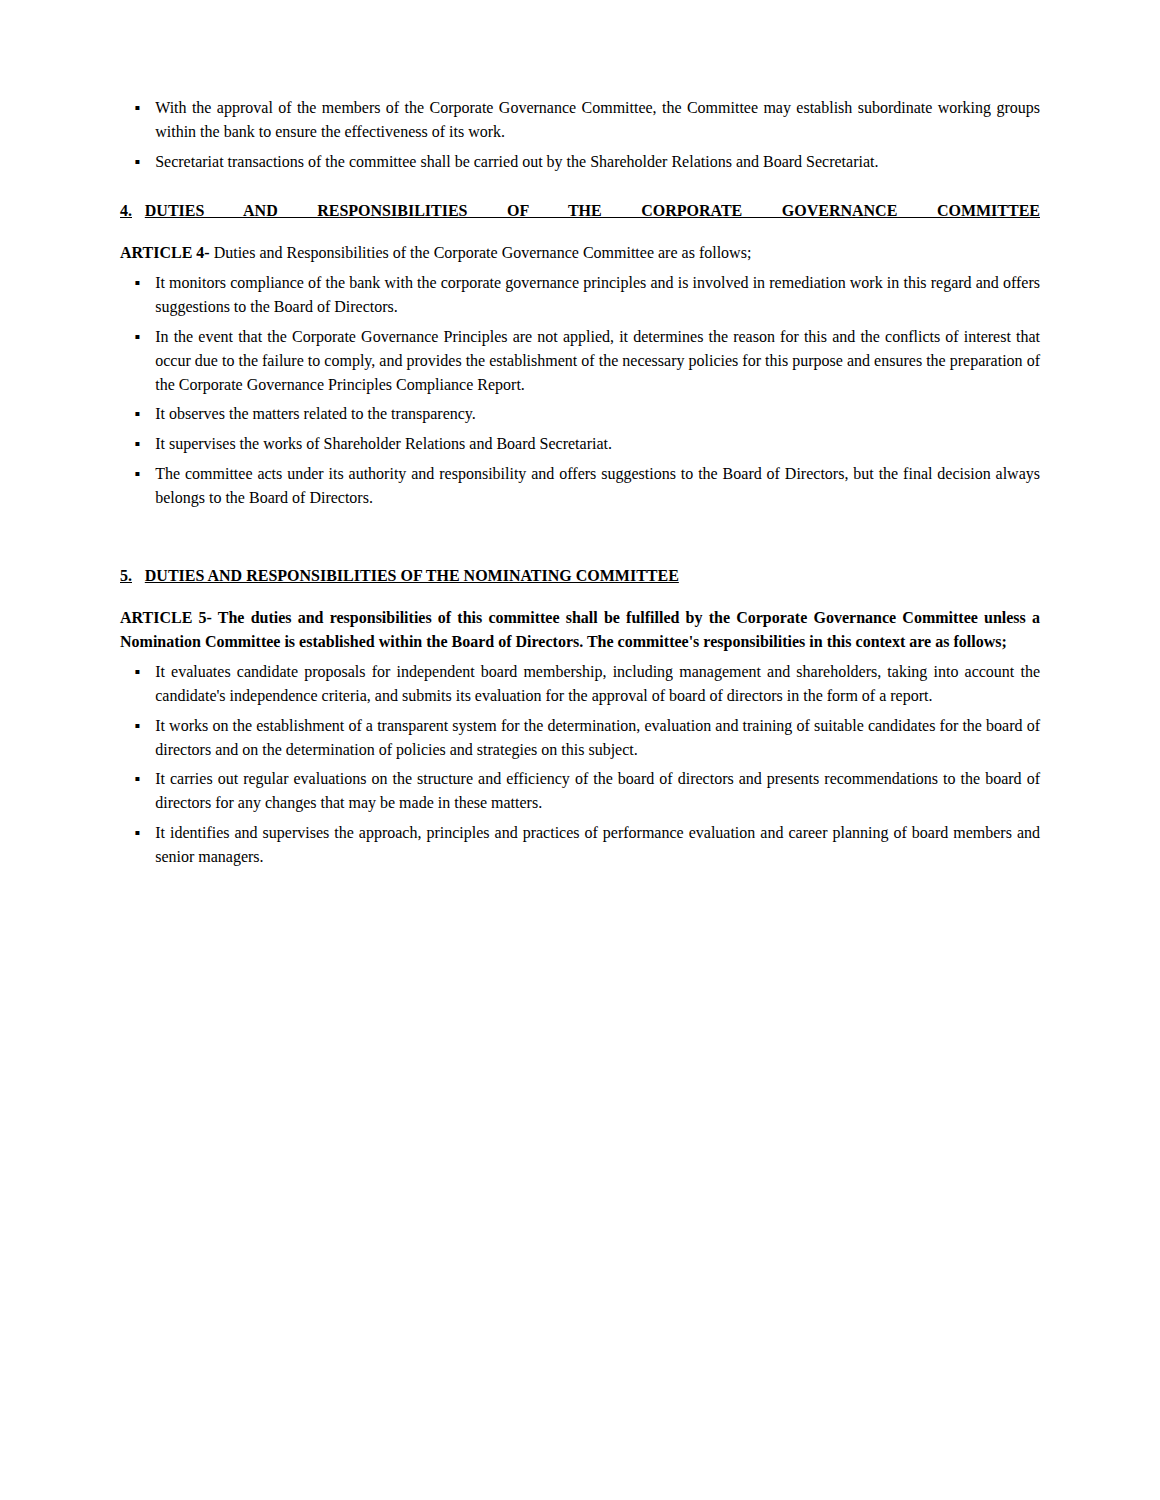With the approval of the members of the Corporate Governance Committee, the Committee may establish subordinate working groups within the bank to ensure the effectiveness of its work.
Secretariat transactions of the committee shall be carried out by the Shareholder Relations and Board Secretariat.
4. Duties and Responsibilities of the Corporate Governance Committee
ARTICLE 4- Duties and Responsibilities of the Corporate Governance Committee are as follows;
It monitors compliance of the bank with the corporate governance principles and is involved in remediation work in this regard and offers suggestions to the Board of Directors.
In the event that the Corporate Governance Principles are not applied, it determines the reason for this and the conflicts of interest that occur due to the failure to comply, and provides the establishment of the necessary policies for this purpose and ensures the preparation of the Corporate Governance Principles Compliance Report.
It observes the matters related to the transparency.
It supervises the works of Shareholder Relations and Board Secretariat.
The committee acts under its authority and responsibility and offers suggestions to the Board of Directors, but the final decision always belongs to the Board of Directors.
5. Duties and Responsibilities of the Nominating Committee
ARTICLE 5- The duties and responsibilities of this committee shall be fulfilled by the Corporate Governance Committee unless a Nomination Committee is established within the Board of Directors. The committee's responsibilities in this context are as follows;
It evaluates candidate proposals for independent board membership, including management and shareholders, taking into account the candidate's independence criteria, and submits its evaluation for the approval of board of directors in the form of a report.
It works on the establishment of a transparent system for the determination, evaluation and training of suitable candidates for the board of directors and on the determination of policies and strategies on this subject.
It carries out regular evaluations on the structure and efficiency of the board of directors and presents recommendations to the board of directors for any changes that may be made in these matters.
It identifies and supervises the approach, principles and practices of performance evaluation and career planning of board members and senior managers.